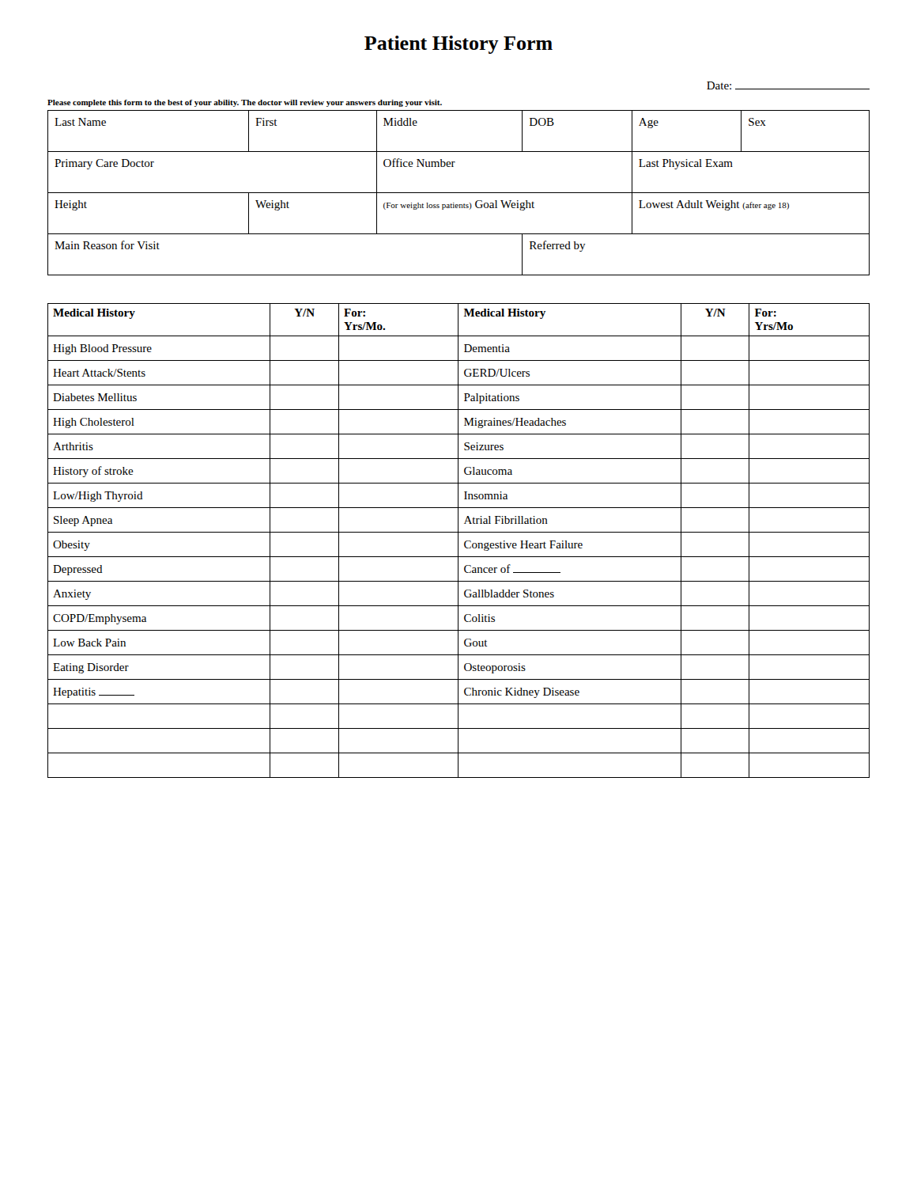Patient History Form
Date:
Please complete this form to the best of your ability. The doctor will review your answers during your visit.
| Last Name | First | Middle | DOB | Age | Sex |
| Primary Care Doctor | Office Number | Last Physical Exam |
| Height | Weight | (For weight loss patients) Goal Weight | Lowest Adult Weight (after age 18) |
| Main Reason for Visit | Referred by |
| Medical History | Y/N | For: Yrs/Mo. | Medical History | Y/N | For: Yrs/Mo |
| --- | --- | --- | --- | --- | --- |
| High Blood Pressure | | | Dementia | | |
| Heart Attack/Stents | | | GERD/Ulcers | | |
| Diabetes Mellitus | | | Palpitations | | |
| High Cholesterol | | | Migraines/Headaches | | |
| Arthritis | | | Seizures | | |
| History of stroke | | | Glaucoma | | |
| Low/High Thyroid | | | Insomnia | | |
| Sleep Apnea | | | Atrial Fibrillation | | |
| Obesity | | | Congestive Heart Failure | | |
| Depressed | | | Cancer of | | |
| Anxiety | | | Gallbladder Stones | | |
| COPD/Emphysema | | | Colitis | | |
| Low Back Pain | | | Gout | | |
| Eating Disorder | | | Osteoporosis | | |
| Hepatitis | | | Chronic Kidney Disease | | |